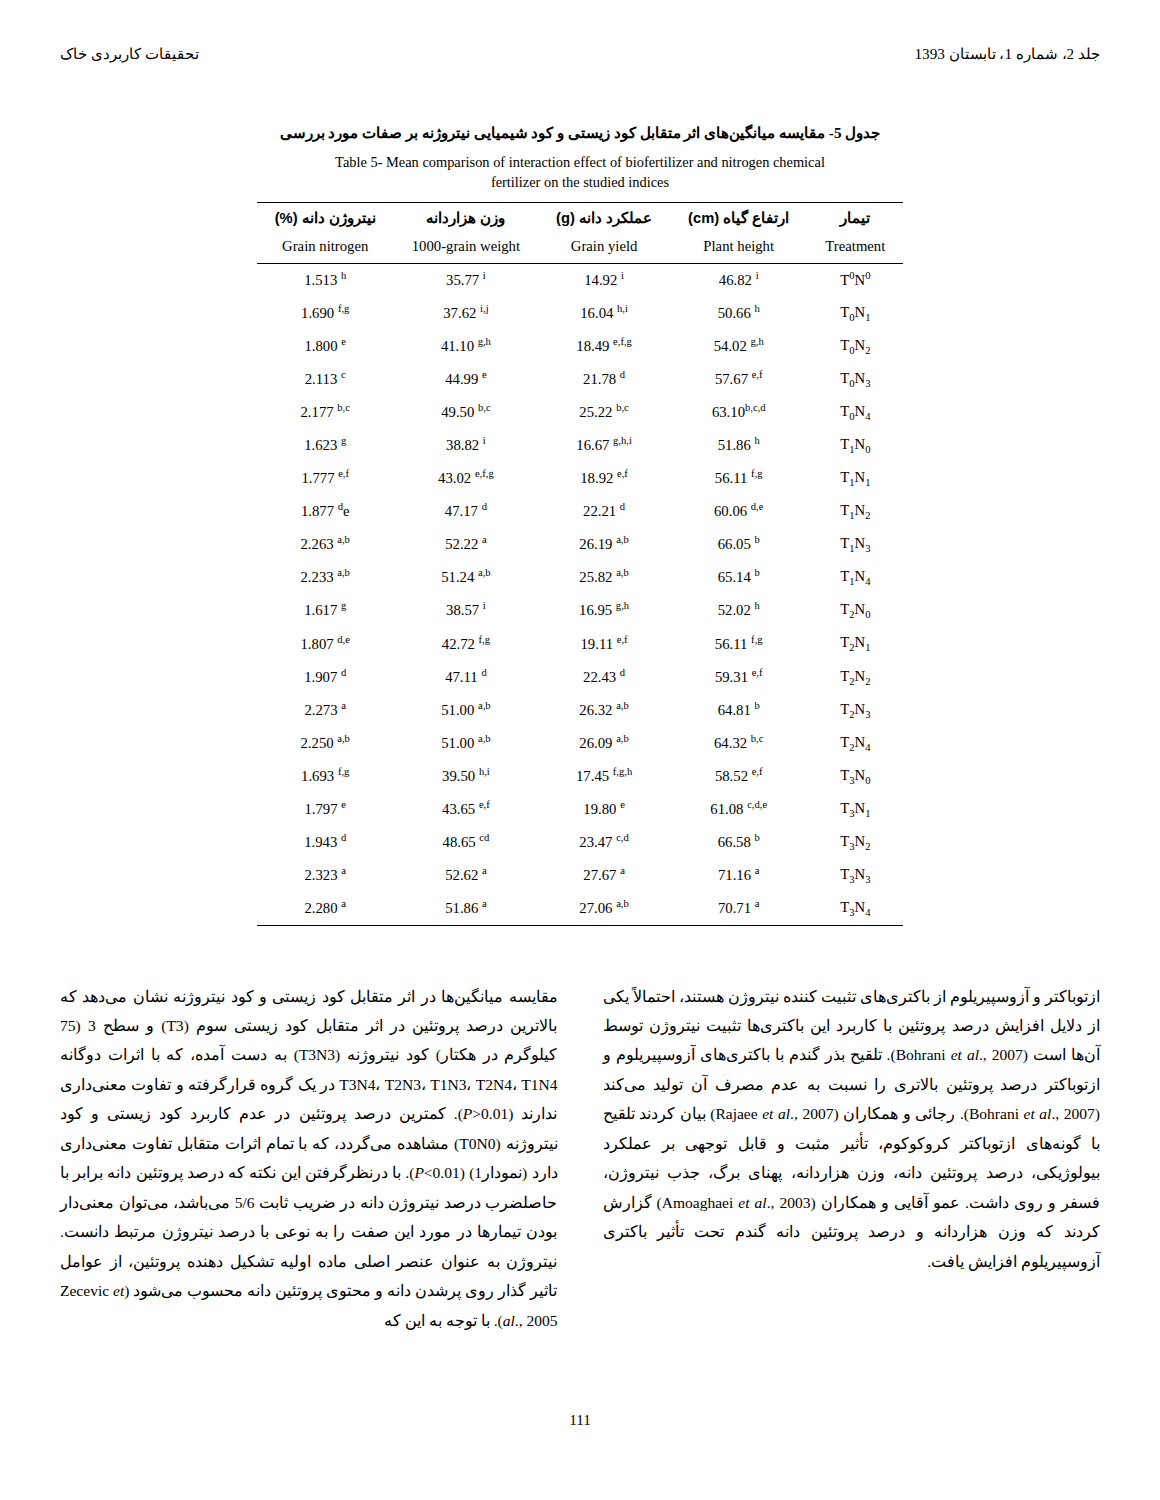جلد 2، شماره 1، تابستان 1393 تحقیقات کاربردی خاک
جدول 5- مقایسه میانگین‌های اثر متقابل کود زیستی و کود شیمیایی نیتروژنه بر صفات مورد بررسی
Table 5- Mean comparison of interaction effect of biofertilizer and nitrogen chemical
fertilizer on the studied indices
| نیتروژن دانه (%) | وزن هزاردانه | عملکرد دانه (g) | ارتفاع گیاه (cm) | تیمار |
| --- | --- | --- | --- | --- |
| Grain nitrogen | 1000-grain weight | Grain yield | Plant height | Treatment |
| 1.513 h | 35.77 i | 14.92 i | 46.82 i | T 0 N 0 |
| 1.690 f,g | 37.62 i,j | 16.04 h,i | 50.66 h | T 0 N 1 |
| 1.800 e | 41.10 g,h | 18.49 e,f,g | 54.02 g,h | T 0 N 2 |
| 2.113 c | 44.99 e | 21.78 d | 57.67 e,f | T 0 N 3 |
| 2.177 b,c | 49.50 b,c | 25.22 b,c | 63.10 b,c,d | T 0 N 4 |
| 1.623 g | 38.82 i | 16.67 g,h,i | 51.86 h | T 1 N 0 |
| 1.777 e,f | 43.02 e,f,g | 18.92 e,f | 56.11 f,g | T 1 N 1 |
| 1.877 d e | 47.17 d | 22.21 d | 60.06 d,e | T 1 N 2 |
| 2.263 a,b | 52.22 a | 26.19 a,b | 66.05 b | T 1 N 3 |
| 2.233 a,b | 51.24 a,b | 25.82 a,b | 65.14 b | T 1 N 4 |
| 1.617 g | 38.57 i | 16.95 g,h | 52.02 h | T 2 N 0 |
| 1.807 d,e | 42.72 f,g | 19.11 e,f | 56.11 f,g | T 2 N 1 |
| 1.907 d | 47.11 d | 22.43 d | 59.31 e,f | T 2 N 2 |
| 2.273 a | 51.00 a,b | 26.32 a,b | 64.81 b | T 2 N 3 |
| 2.250 a,b | 51.00 a,b | 26.09 a,b | 64.32 b,c | T 2 N 4 |
| 1.693 f,g | 39.50 h,i | 17.45 f,g,h | 58.52 e,f | T 3 N 0 |
| 1.797 e | 43.65 e,f | 19.80 e | 61.08 c,d,e | T 3 N 1 |
| 1.943 d | 48.65 cd | 23.47 c,d | 66.58 b | T 3 N 2 |
| 2.323 a | 52.62 a | 27.67 a | 71.16 a | T 3 N 3 |
| 2.280 a | 51.86 a | 27.06 a,b | 70.71 a | T 3 N 4 |
ازتوباکتر و آزوسپیریلوم از باکتری‌های تثبیت کننده نیتروژن هستند، احتمالاً یکی از دلایل افزایش درصد پروتئین با کاربرد این باکتری‌ها تثبیت نیتروژن توسط آن‌ها است (Bohrani et al., 2007). تلقیح بذر گندم با باکتری‌های آزوسپیریلوم و ازتوباکتر درصد پروتئین بالاتری را نسبت به عدم مصرف آن تولید می‌کند (Bohrani et al., 2007). رجائی و همکاران (Rajaee et al., 2007) بیان کردند تلقیح با گونه‌های ازتوباکتر کروکوکوم، تأثیر مثبت و قابل توجهی بر عملکرد بیولوژیکی، درصد پروتئین دانه، وزن هزاردانه، پهنای برگ، جذب نیتروژن، فسفر و روی داشت. عمو آقایی و همکاران (Amoaghaei et al., 2003) گزارش کردند که وزن هزاردانه و درصد پروتئین دانه گندم تحت تأثیر باکتری آزوسپیریلوم افزایش یافت.
مقایسه میانگین‌ها در اثر متقابل کود زیستی و کود نیتروژنه نشان می‌دهد که بالاترین درصد پروتئین در اثر متقابل کود زیستی سوم (T3) و سطح 3 (75 کیلوگرم در هکتار) کود نیتروژنه (T3N3) به دست آمده، که با اثرات دوگانه T3N4، T2N3، T1N3، T2N4، T1N4 در یک گروه قرارگرفته و تفاوت معنی‌داری ندارند (P>0.01). کمترین درصد پروتئین در عدم کاربرد کود زیستی و کود نیتروژنه (T0N0) مشاهده می‌گردد، که با تمام اثرات متقابل تفاوت معنی‌داری دارد (نمودار1) (P<0.01). با درنظرگرفتن این نکته که درصد پروتئین دانه برابر با حاصلضرب درصد نیتروژن دانه در ضریب ثابت 5/6 می‌باشد، می‌توان معنی‌دار بودن تیمارها در مورد این صفت را به نوعی با درصد نیتروژن مرتبط دانست. نیتروژن به عنوان عنصر اصلی ماده اولیه تشکیل دهنده پروتئین، از عوامل تاثیر گذار روی پرشدن دانه و محتوی پروتئین دانه محسوب می‌شود (Zecevic et al., 2005). با توجه به این که
111